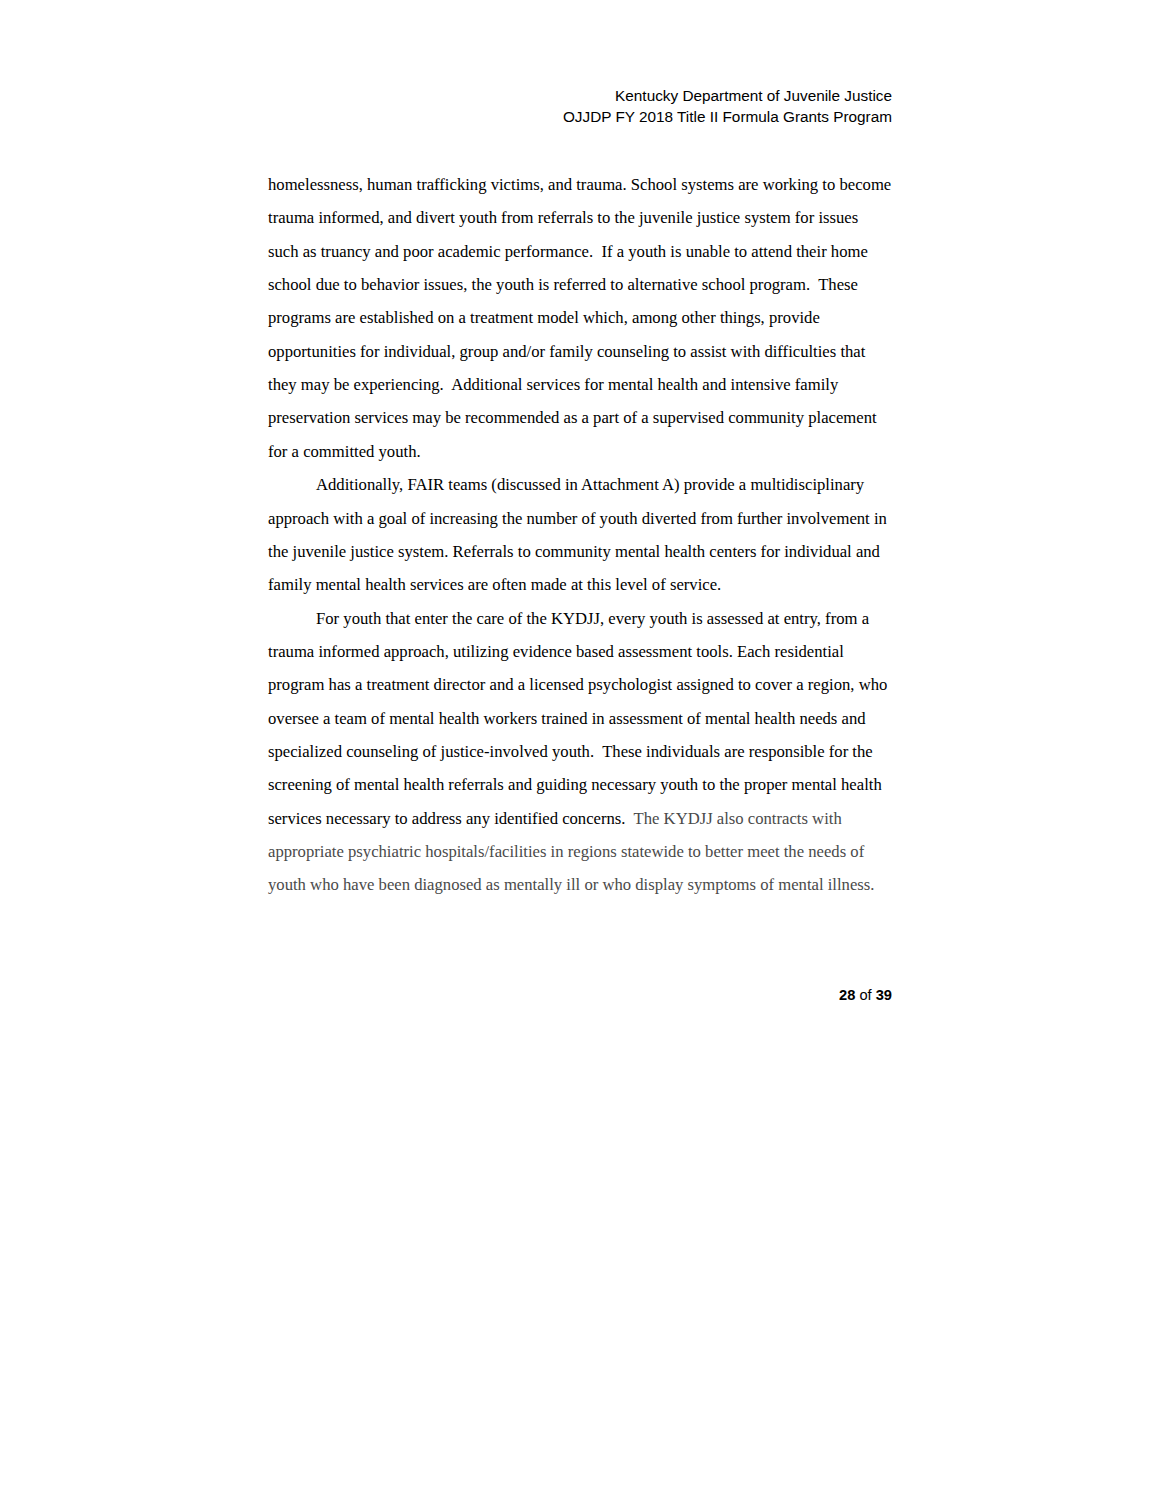Kentucky Department of Juvenile Justice OJJDP FY 2018 Title II Formula Grants Program
homelessness, human trafficking victims, and trauma. School systems are working to become trauma informed, and divert youth from referrals to the juvenile justice system for issues such as truancy and poor academic performance. If a youth is unable to attend their home school due to behavior issues, the youth is referred to alternative school program. These programs are established on a treatment model which, among other things, provide opportunities for individual, group and/or family counseling to assist with difficulties that they may be experiencing. Additional services for mental health and intensive family preservation services may be recommended as a part of a supervised community placement for a committed youth.
Additionally, FAIR teams (discussed in Attachment A) provide a multidisciplinary approach with a goal of increasing the number of youth diverted from further involvement in the juvenile justice system. Referrals to community mental health centers for individual and family mental health services are often made at this level of service.
For youth that enter the care of the KYDJJ, every youth is assessed at entry, from a trauma informed approach, utilizing evidence based assessment tools. Each residential program has a treatment director and a licensed psychologist assigned to cover a region, who oversee a team of mental health workers trained in assessment of mental health needs and specialized counseling of justice-involved youth. These individuals are responsible for the screening of mental health referrals and guiding necessary youth to the proper mental health services necessary to address any identified concerns. The KYDJJ also contracts with appropriate psychiatric hospitals/facilities in regions statewide to better meet the needs of youth who have been diagnosed as mentally ill or who display symptoms of mental illness.
28 of 39